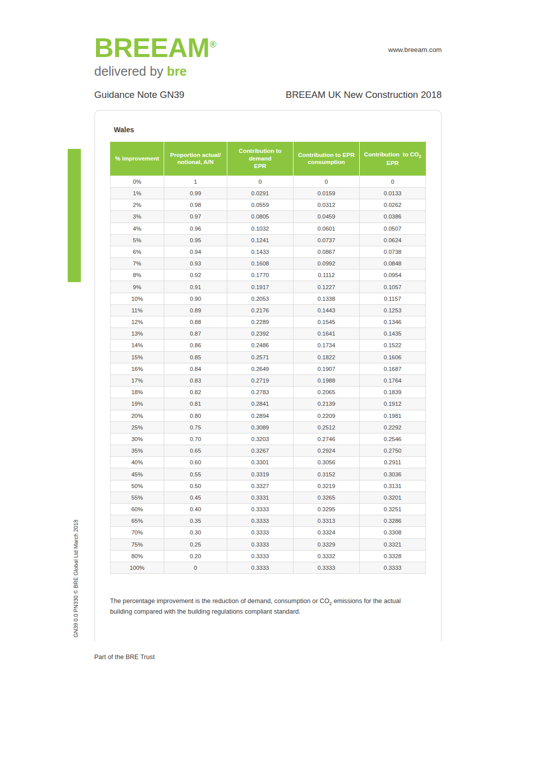BREEAM®
delivered by bre
www.breeam.com
Guidance Note GN39
BREEAM UK New Construction 2018
Wales
| % improvement | Proportion actual/ notional, A/N | Contribution to demand EPR | Contribution to EPR consumption | Contribution to CO 2 EPR |
| --- | --- | --- | --- | --- |
| 0% | 1 | 0 | 0 | 0 |
| 1% | 0.99 | 0.0291 | 0.0159 | 0.0133 |
| 2% | 0.98 | 0.0559 | 0.0312 | 0.0262 |
| 3% | 0.97 | 0.0805 | 0.0459 | 0.0386 |
| 4% | 0.96 | 0.1032 | 0.0601 | 0.0507 |
| 5% | 0.95 | 0.1241 | 0.0737 | 0.0624 |
| 6% | 0.94 | 0.1433 | 0.0867 | 0.0738 |
| 7% | 0.93 | 0.1608 | 0.0992 | 0.0848 |
| 8% | 0.92 | 0.1770 | 0.1112 | 0.0954 |
| 9% | 0.91 | 0.1917 | 0.1227 | 0.1057 |
| 10% | 0.90 | 0.2053 | 0.1338 | 0.1157 |
| 11% | 0.89 | 0.2176 | 0.1443 | 0.1253 |
| 12% | 0.88 | 0.2289 | 0.1545 | 0.1346 |
| 13% | 0.87 | 0.2392 | 0.1641 | 0.1435 |
| 14% | 0.86 | 0.2486 | 0.1734 | 0.1522 |
| 15% | 0.85 | 0.2571 | 0.1822 | 0.1606 |
| 16% | 0.84 | 0.2649 | 0.1907 | 0.1687 |
| 17% | 0.83 | 0.2719 | 0.1988 | 0.1764 |
| 18% | 0.82 | 0.2783 | 0.2065 | 0.1839 |
| 19% | 0.81 | 0.2841 | 0.2139 | 0.1912 |
| 20% | 0.80 | 0.2894 | 0.2209 | 0.1981 |
| 25% | 0.75 | 0.3089 | 0.2512 | 0.2292 |
| 30% | 0.70 | 0.3203 | 0.2746 | 0.2546 |
| 35% | 0.65 | 0.3267 | 0.2924 | 0.2750 |
| 40% | 0.60 | 0.3301 | 0.3056 | 0.2911 |
| 45% | 0.55 | 0.3319 | 0.3152 | 0.3036 |
| 50% | 0.50 | 0.3327 | 0.3219 | 0.3131 |
| 55% | 0.45 | 0.3331 | 0.3265 | 0.3201 |
| 60% | 0.40 | 0.3333 | 0.3295 | 0.3251 |
| 65% | 0.35 | 0.3333 | 0.3313 | 0.3286 |
| 70% | 0.30 | 0.3333 | 0.3324 | 0.3308 |
| 75% | 0.25 | 0.3333 | 0.3329 | 0.3321 |
| 80% | 0.20 | 0.3333 | 0.3332 | 0.3328 |
| 100% | 0 | 0.3333 | 0.3333 | 0.3333 |
The percentage improvement is the reduction of demand, consumption or CO2 emissions for the actual building compared with the building regulations compliant standard.
GN39 0.0 PN330 © BRE Global Ltd March 2018
Part of the BRE Trust